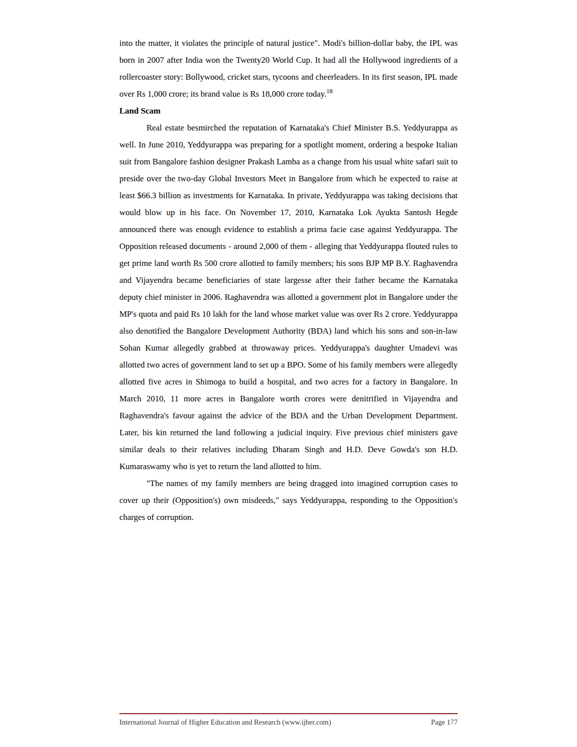into the matter, it violates the principle of natural justice". Modi's billion-dollar baby, the IPL was born in 2007 after India won the Twenty20 World Cup. It had all the Hollywood ingredients of a rollercoaster story: Bollywood, cricket stars, tycoons and cheerleaders. In its first season, IPL made over Rs 1,000 crore; its brand value is Rs 18,000 crore today.18
Land Scam
Real estate besmirched the reputation of Karnataka's Chief Minister B.S. Yeddyurappa as well. In June 2010, Yeddyurappa was preparing for a spotlight moment, ordering a bespoke Italian suit from Bangalore fashion designer Prakash Lamba as a change from his usual white safari suit to preside over the two-day Global Investors Meet in Bangalore from which he expected to raise at least $66.3 billion as investments for Karnataka. In private, Yeddyurappa was taking decisions that would blow up in his face. On November 17, 2010, Karnataka Lok Ayukta Santosh Hegde announced there was enough evidence to establish a prima facie case against Yeddyurappa. The Opposition released documents - around 2,000 of them - alleging that Yeddyurappa flouted rules to get prime land worth Rs 500 crore allotted to family members; his sons BJP MP B.Y. Raghavendra and Vijayendra became beneficiaries of state largesse after their father became the Karnataka deputy chief minister in 2006. Raghavendra was allotted a government plot in Bangalore under the MP's quota and paid Rs 10 lakh for the land whose market value was over Rs 2 crore. Yeddyurappa also denotified the Bangalore Development Authority (BDA) land which his sons and son-in-law Sohan Kumar allegedly grabbed at throwaway prices. Yeddyurappa's daughter Umadevi was allotted two acres of government land to set up a BPO. Some of his family members were allegedly allotted five acres in Shimoga to build a hospital, and two acres for a factory in Bangalore. In March 2010, 11 more acres in Bangalore worth crores were denitrified in Vijayendra and Raghavendra's favour against the advice of the BDA and the Urban Development Department. Later, his kin returned the land following a judicial inquiry. Five previous chief ministers gave similar deals to their relatives including Dharam Singh and H.D. Deve Gowda's son H.D. Kumaraswamy who is yet to return the land allotted to him.
"The names of my family members are being dragged into imagined corruption cases to cover up their (Opposition's) own misdeeds," says Yeddyurappa, responding to the Opposition's charges of corruption.
International Journal of Higher Education and Research (www.ijher.com)
Page 177